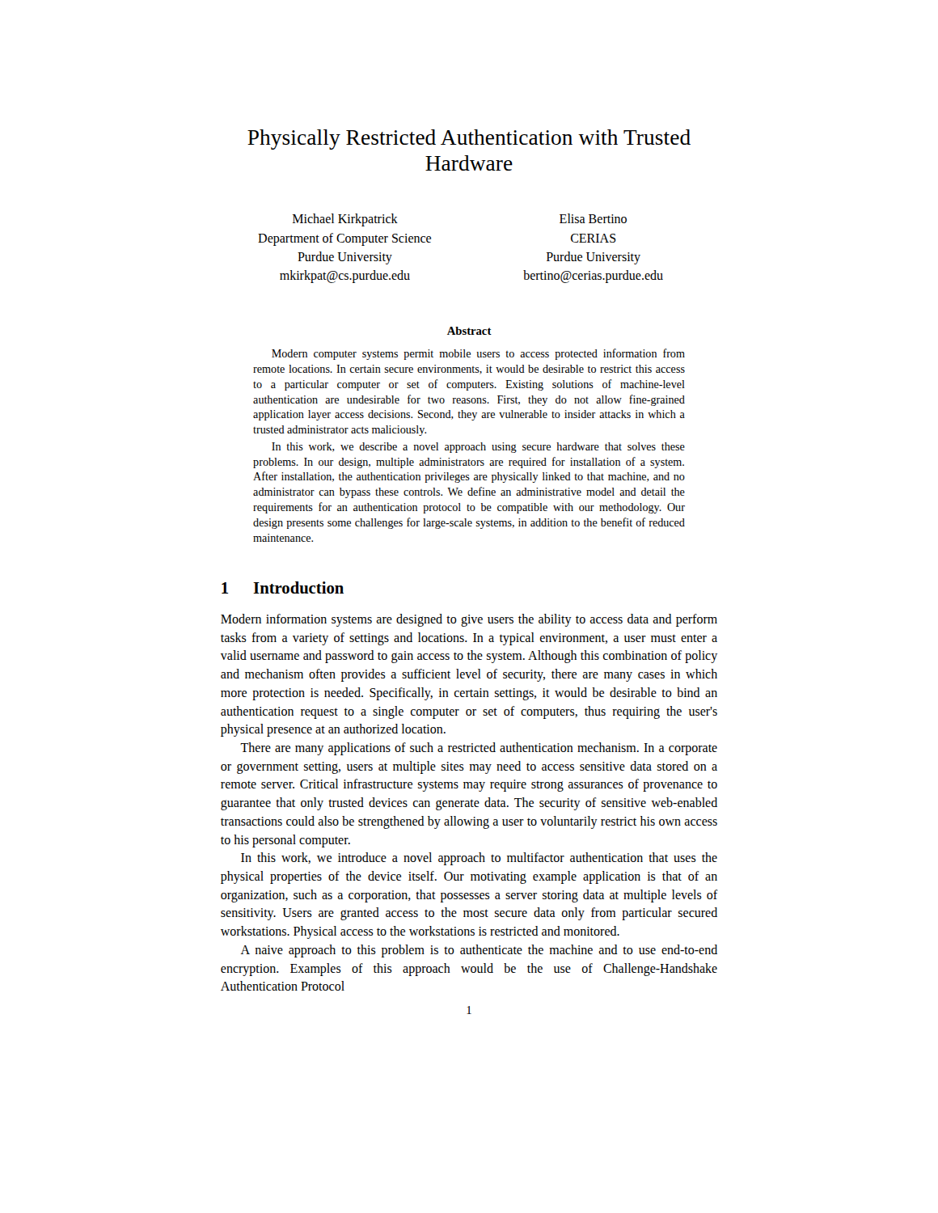Physically Restricted Authentication with Trusted Hardware
| Michael Kirkpatrick Department of Computer Science Purdue University mkirkpat@cs.purdue.edu | Elisa Bertino CERIAS Purdue University bertino@cerias.purdue.edu |
Abstract
Modern computer systems permit mobile users to access protected information from remote locations. In certain secure environments, it would be desirable to restrict this access to a particular computer or set of computers. Existing solutions of machine-level authentication are undesirable for two reasons. First, they do not allow fine-grained application layer access decisions. Second, they are vulnerable to insider attacks in which a trusted administrator acts maliciously.
In this work, we describe a novel approach using secure hardware that solves these problems. In our design, multiple administrators are required for installation of a system. After installation, the authentication privileges are physically linked to that machine, and no administrator can bypass these controls. We define an administrative model and detail the requirements for an authentication protocol to be compatible with our methodology. Our design presents some challenges for large-scale systems, in addition to the benefit of reduced maintenance.
1 Introduction
Modern information systems are designed to give users the ability to access data and perform tasks from a variety of settings and locations. In a typical environment, a user must enter a valid username and password to gain access to the system. Although this combination of policy and mechanism often provides a sufficient level of security, there are many cases in which more protection is needed. Specifically, in certain settings, it would be desirable to bind an authentication request to a single computer or set of computers, thus requiring the user's physical presence at an authorized location.
There are many applications of such a restricted authentication mechanism. In a corporate or government setting, users at multiple sites may need to access sensitive data stored on a remote server. Critical infrastructure systems may require strong assurances of provenance to guarantee that only trusted devices can generate data. The security of sensitive web-enabled transactions could also be strengthened by allowing a user to voluntarily restrict his own access to his personal computer.
In this work, we introduce a novel approach to multifactor authentication that uses the physical properties of the device itself. Our motivating example application is that of an organization, such as a corporation, that possesses a server storing data at multiple levels of sensitivity. Users are granted access to the most secure data only from particular secured workstations. Physical access to the workstations is restricted and monitored.
A naive approach to this problem is to authenticate the machine and to use end-to-end encryption. Examples of this approach would be the use of Challenge-Handshake Authentication Protocol
1